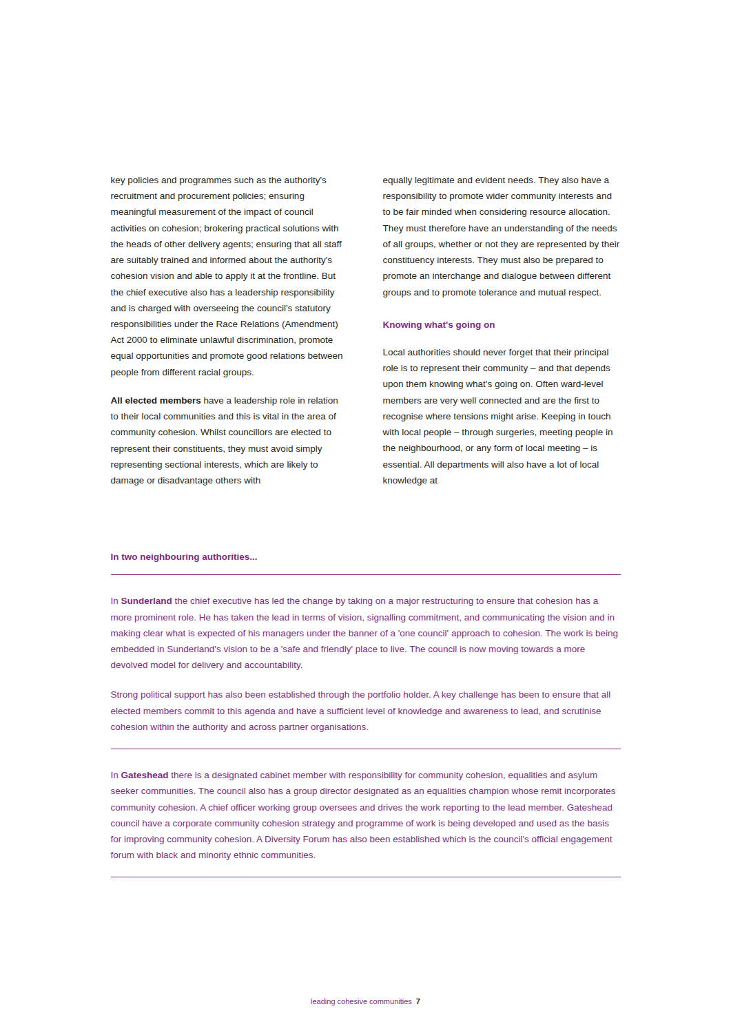key policies and programmes such as the authority's recruitment and procurement policies; ensuring meaningful measurement of the impact of council activities on cohesion; brokering practical solutions with the heads of other delivery agents; ensuring that all staff are suitably trained and informed about the authority's cohesion vision and able to apply it at the frontline. But the chief executive also has a leadership responsibility and is charged with overseeing the council's statutory responsibilities under the Race Relations (Amendment) Act 2000 to eliminate unlawful discrimination, promote equal opportunities and promote good relations between people from different racial groups.
All elected members have a leadership role in relation to their local communities and this is vital in the area of community cohesion. Whilst councillors are elected to represent their constituents, they must avoid simply representing sectional interests, which are likely to damage or disadvantage others with
equally legitimate and evident needs. They also have a responsibility to promote wider community interests and to be fair minded when considering resource allocation. They must therefore have an understanding of the needs of all groups, whether or not they are represented by their constituency interests. They must also be prepared to promote an interchange and dialogue between different groups and to promote tolerance and mutual respect.
Knowing what's going on
Local authorities should never forget that their principal role is to represent their community – and that depends upon them knowing what's going on. Often ward-level members are very well connected and are the first to recognise where tensions might arise. Keeping in touch with local people – through surgeries, meeting people in the neighbourhood, or any form of local meeting – is essential. All departments will also have a lot of local knowledge at
In two neighbouring authorities...
In Sunderland the chief executive has led the change by taking on a major restructuring to ensure that cohesion has a more prominent role. He has taken the lead in terms of vision, signalling commitment, and communicating the vision and in making clear what is expected of his managers under the banner of a 'one council' approach to cohesion. The work is being embedded in Sunderland's vision to be a 'safe and friendly' place to live. The council is now moving towards a more devolved model for delivery and accountability.
Strong political support has also been established through the portfolio holder. A key challenge has been to ensure that all elected members commit to this agenda and have a sufficient level of knowledge and awareness to lead, and scrutinise cohesion within the authority and across partner organisations.
In Gateshead there is a designated cabinet member with responsibility for community cohesion, equalities and asylum seeker communities. The council also has a group director designated as an equalities champion whose remit incorporates community cohesion. A chief officer working group oversees and drives the work reporting to the lead member. Gateshead council have a corporate community cohesion strategy and programme of work is being developed and used as the basis for improving community cohesion. A Diversity Forum has also been established which is the council's official engagement forum with black and minority ethnic communities.
leading cohesive communities7